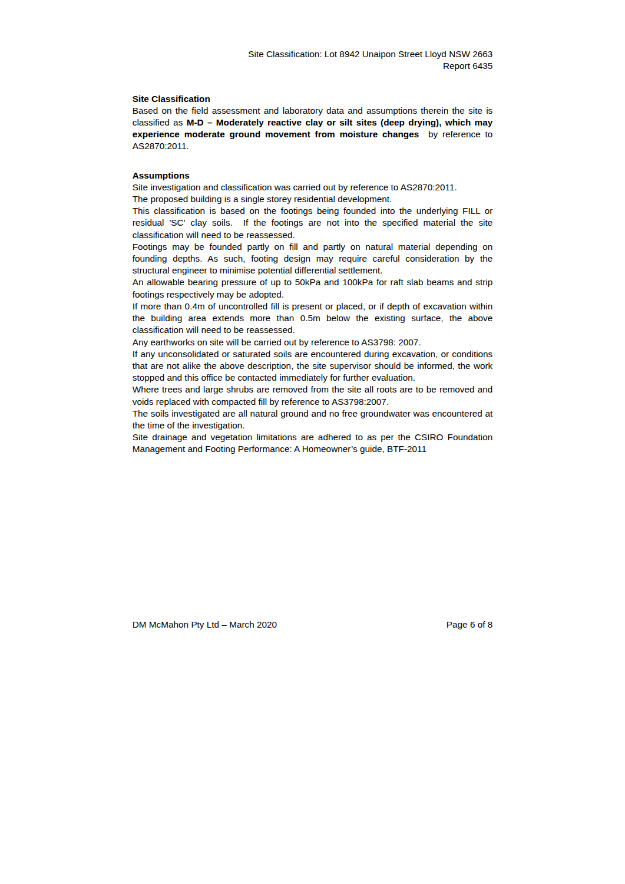Site Classification: Lot 8942 Unaipon Street Lloyd NSW 2663
Report 6435
Site Classification
Based on the field assessment and laboratory data and assumptions therein the site is classified as M-D – Moderately reactive clay or silt sites (deep drying), which may experience moderate ground movement from moisture changes by reference to AS2870:2011.
Assumptions
Site investigation and classification was carried out by reference to AS2870:2011.
The proposed building is a single storey residential development.
This classification is based on the footings being founded into the underlying FILL or residual 'SC' clay soils. If the footings are not into the specified material the site classification will need to be reassessed.
Footings may be founded partly on fill and partly on natural material depending on founding depths. As such, footing design may require careful consideration by the structural engineer to minimise potential differential settlement.
An allowable bearing pressure of up to 50kPa and 100kPa for raft slab beams and strip footings respectively may be adopted.
If more than 0.4m of uncontrolled fill is present or placed, or if depth of excavation within the building area extends more than 0.5m below the existing surface, the above classification will need to be reassessed.
Any earthworks on site will be carried out by reference to AS3798: 2007.
If any unconsolidated or saturated soils are encountered during excavation, or conditions that are not alike the above description, the site supervisor should be informed, the work stopped and this office be contacted immediately for further evaluation.
Where trees and large shrubs are removed from the site all roots are to be removed and voids replaced with compacted fill by reference to AS3798:2007.
The soils investigated are all natural ground and no free groundwater was encountered at the time of the investigation.
Site drainage and vegetation limitations are adhered to as per the CSIRO Foundation Management and Footing Performance: A Homeowner’s guide, BTF-2011
DM McMahon Pty Ltd – March 2020 Page 6 of 8